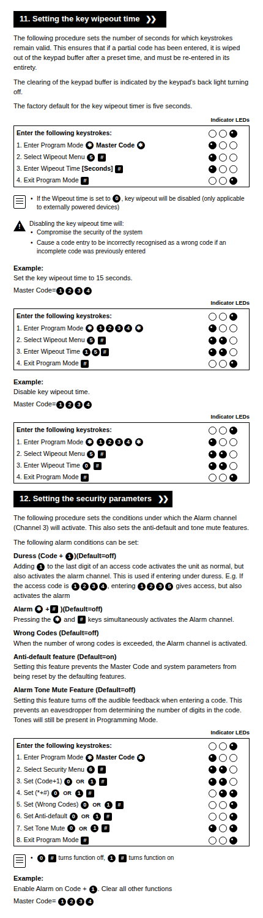11. Setting the key wipeout time ❯❯
The following procedure sets the number of seconds for which keystrokes remain valid. This ensures that if a partial code has been entered, it is wiped out of the keypad buffer after a preset time, and must be re-entered in its entirety.
The clearing of the keypad buffer is indicated by the keypad's back light turning off.
The factory default for the key wipeout timer is five seconds.
Indicator LEDs
| Enter the following keystrokes: | |
| 1. Enter Program Mode ✱ Master Code ✱ | |
| 2. Select Wipeout Menu 5 # | |
| 3. Enter Wipeout Time [Seconds] # | |
| 4. Exit Program Mode # | |
If the Wipeout time is set to 0, key wipeout will be disabled (only applicable to externally powered devices)
!
Disabling the key wipeout time will:
Compromise the security of the system
Cause a code entry to be incorrectly recognised as a wrong code if an incomplete code was previously entered
Example:
Set the key wipeout time to 15 seconds.
Master Code=1234
Indicator LEDs
| Enter the following keystrokes: | |
| 1. Enter Program Mode ✱ 1 2 3 4 ✱ | |
| 2. Select Wipeout Menu 5 # | |
| 3. Enter Wipeout Time 1 5 # | |
| 4. Exit Program Mode # | |
Example:
Disable key wipeout time.
Master Code=1234
Indicator LEDs
| Enter the following keystrokes: | |
| 1. Enter Program Mode ✱ 1 2 3 4 ✱ | |
| 2. Select Wipeout Menu 5 # | |
| 3. Enter Wipeout Time 0 # | |
| 4. Exit Program Mode # | |
12. Setting the security parameters ❯❯
The following procedure sets the conditions under which the Alarm channel (Channel 3) will activate. This also sets the anti-default and tone mute features.
The following alarm conditions can be set:
Duress (Code + 1)(Default=off)
Adding 1 to the last digit of an access code activates the unit as normal, but also activates the alarm channel. This is used if entering under duress. E.g. If the access code is 1234, entering 1235 gives access, but also activates the alarm
Alarm ✱ +# )(Default=off)
Pressing the ✱ and # keys simultaneously activates the Alarm channel.
Wrong Codes (Default=off)
When the number of wrong codes is exceeded, the Alarm channel is activated.
Anti-default feature (Default=on)
Setting this feature prevents the Master Code and system parameters from being reset by the defaulting features.
Alarm Tone Mute Feature (Default=off)
Setting this feature turns off the audible feedback when entering a code. This prevents an eavesdropper from determining the number of digits in the code. Tones will still be present in Programming Mode.
Indicator LEDs
| Enter the following keystrokes: | |
| 1. Enter Program Mode ✱ Master Code ✱ | |
| 2. Select Security Menu 6 # | |
| 3. Set (Code+1) 0 OR 1 # | |
| 4. Set (*+#) 0 OR 1 # | |
| 5. Set (Wrong Codes) 0 OR 1 # | |
| 6. Set Anti-default 0 OR 1 # | |
| 7. Set Tone Mute 0 OR 1 # | |
| 8. Exit Program Mode # | |
0 # turns function off, 1 # turns function on
Example:
Enable Alarm on Code + 1. Clear all other functions
Master Code= 1234